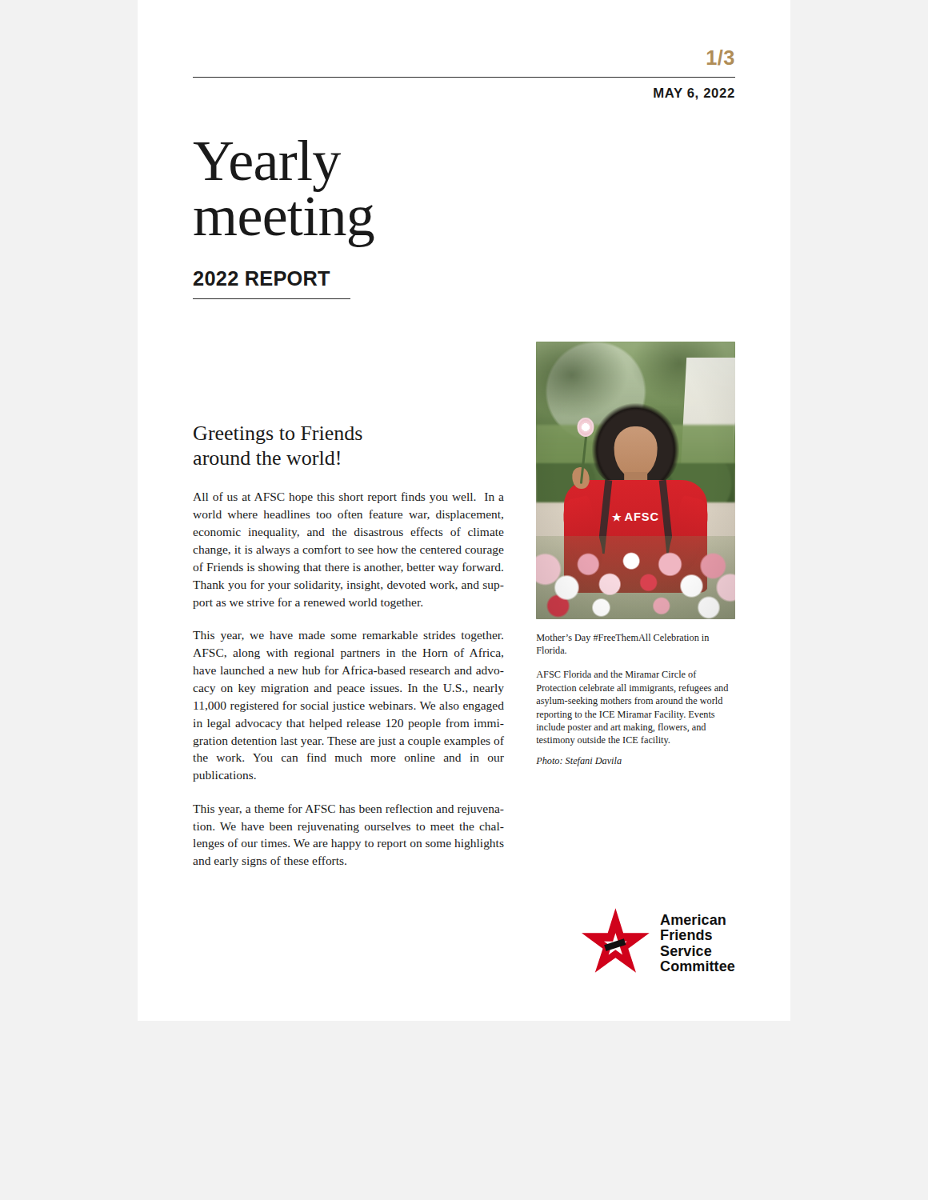1/3
MAY 6, 2022
Yearly
meeting
2022 REPORT
Greetings to Friends
around the world!
All of us at AFSC hope this short report finds you well. In a world where headlines too often feature war, displacement, economic inequality, and the disastrous effects of climate change, it is always a comfort to see how the centered courage of Friends is showing that there is another, better way forward. Thank you for your solidarity, insight, devoted work, and support as we strive for a renewed world together.
This year, we have made some remarkable strides together. AFSC, along with regional partners in the Horn of Africa, have launched a new hub for Africa-based research and advocacy on key migration and peace issues. In the U.S., nearly 11,000 registered for social justice webinars. We also engaged in legal advocacy that helped release 120 people from immigration detention last year. These are just a couple examples of the work. You can find much more online and in our publications.
This year, a theme for AFSC has been reflection and rejuvenation. We have been rejuvenating ourselves to meet the challenges of our times. We are happy to report on some highlights and early signs of these efforts.
AFSC
Mother’s Day #FreeThemAll Celebration in Florida.
AFSC Florida and the Miramar Circle of Protection celebrate all immigrants, refugees and asylum-seeking mothers from around the world reporting to the ICE Miramar Facility. Events include poster and art making, flowers, and testimony outside the ICE facility.
Photo: Stefani Davila
American Friends Service Committee